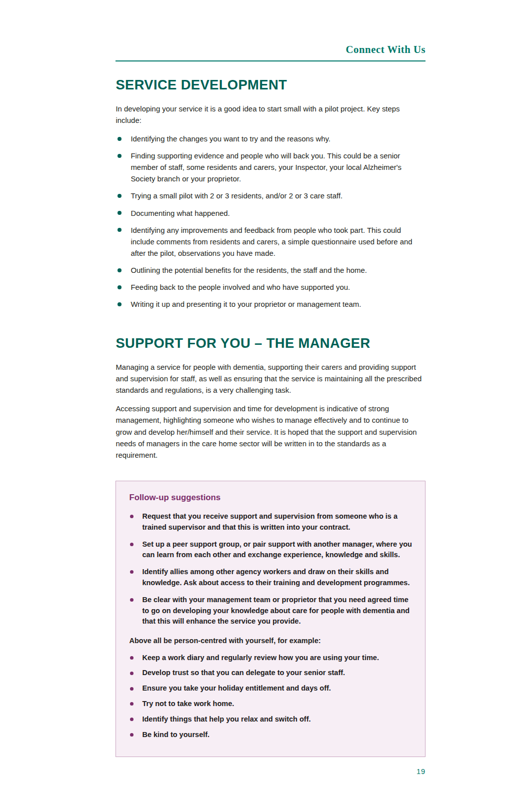Connect With Us
SERVICE DEVELOPMENT
In developing your service it is a good idea to start small with a pilot project. Key steps include:
Identifying the changes you want to try and the reasons why.
Finding supporting evidence and people who will back you. This could be a senior member of staff, some residents and carers, your Inspector, your local Alzheimer's Society branch or your proprietor.
Trying a small pilot with 2 or 3 residents, and/or 2 or 3 care staff.
Documenting what happened.
Identifying any improvements and feedback from people who took part. This could include comments from residents and carers, a simple questionnaire used before and after the pilot, observations you have made.
Outlining the potential benefits for the residents, the staff and the home.
Feeding back to the people involved and who have supported you.
Writing it up and presenting it to your proprietor or management team.
SUPPORT FOR YOU – THE MANAGER
Managing a service for people with dementia, supporting their carers and providing support and supervision for staff, as well as ensuring that the service is maintaining all the prescribed standards and regulations, is a very challenging task.
Accessing support and supervision and time for development is indicative of strong management, highlighting someone who wishes to manage effectively and to continue to grow and develop her/himself and their service. It is hoped that the support and supervision needs of managers in the care home sector will be written in to the standards as a requirement.
Follow-up suggestions
Request that you receive support and supervision from someone who is a trained supervisor and that this is written into your contract.
Set up a peer support group, or pair support with another manager, where you can learn from each other and exchange experience, knowledge and skills.
Identify allies among other agency workers and draw on their skills and knowledge. Ask about access to their training and development programmes.
Be clear with your management team or proprietor that you need agreed time to go on developing your knowledge about care for people with dementia and that this will enhance the service you provide.
Above all be person-centred with yourself, for example:
Keep a work diary and regularly review how you are using your time.
Develop trust so that you can delegate to your senior staff.
Ensure you take your holiday entitlement and days off.
Try not to take work home.
Identify things that help you relax and switch off.
Be kind to yourself.
19